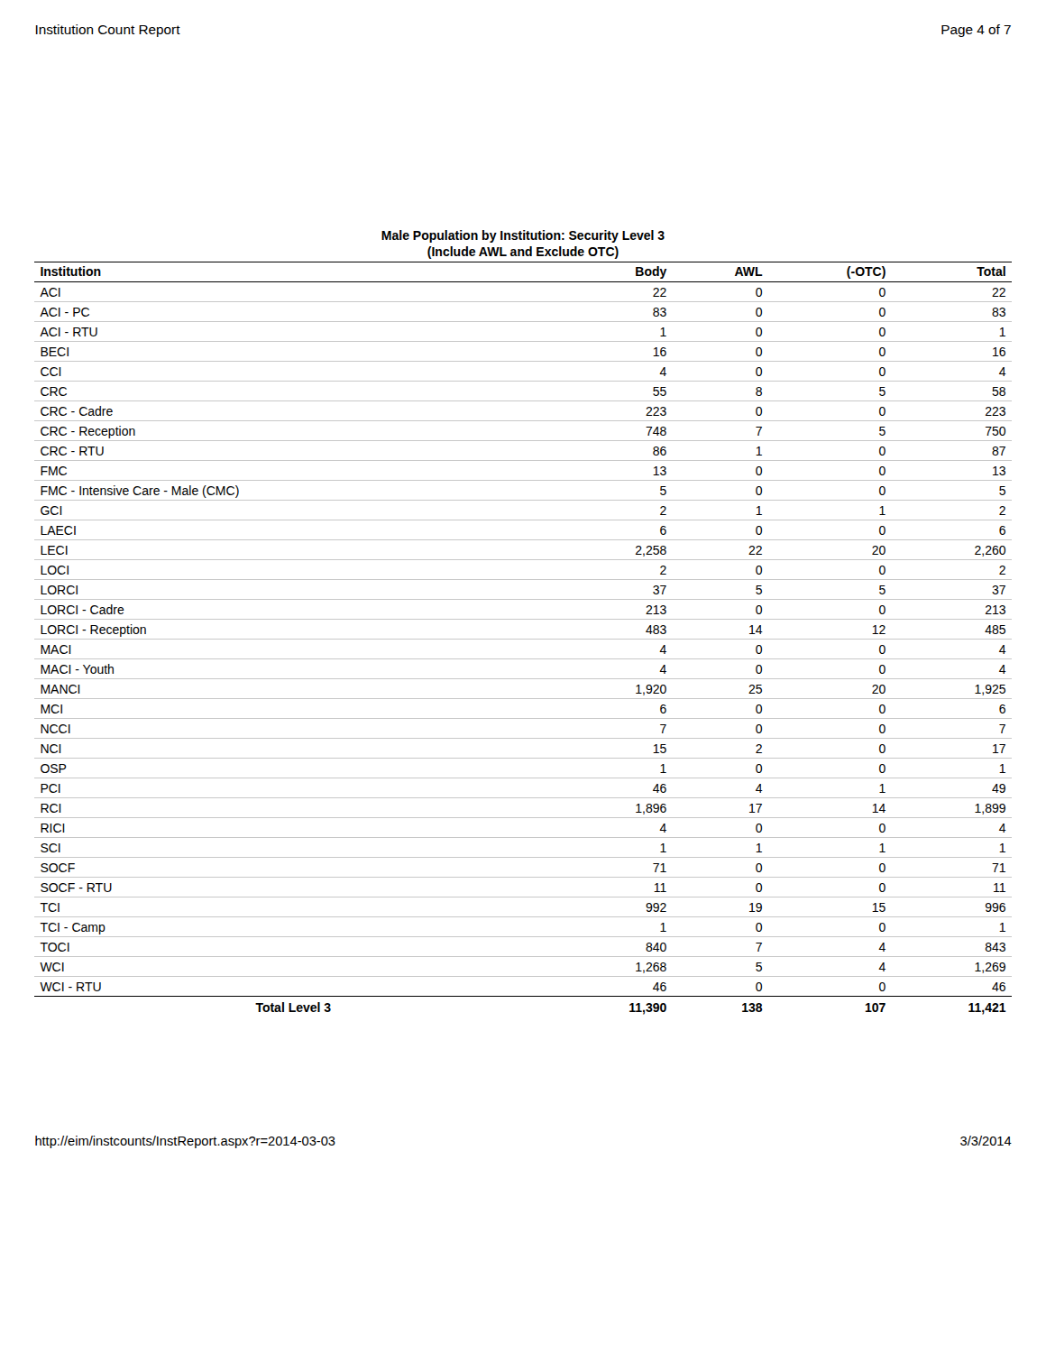Institution Count Report Page 4 of 7
Male Population by Institution: Security Level 3 (Include AWL and Exclude OTC)
| Institution | Body | AWL | (-OTC) | Total |
| --- | --- | --- | --- | --- |
| ACI | 22 | 0 | 0 | 22 |
| ACI - PC | 83 | 0 | 0 | 83 |
| ACI - RTU | 1 | 0 | 0 | 1 |
| BECI | 16 | 0 | 0 | 16 |
| CCI | 4 | 0 | 0 | 4 |
| CRC | 55 | 8 | 5 | 58 |
| CRC - Cadre | 223 | 0 | 0 | 223 |
| CRC - Reception | 748 | 7 | 5 | 750 |
| CRC - RTU | 86 | 1 | 0 | 87 |
| FMC | 13 | 0 | 0 | 13 |
| FMC - Intensive Care - Male (CMC) | 5 | 0 | 0 | 5 |
| GCI | 2 | 1 | 1 | 2 |
| LAECI | 6 | 0 | 0 | 6 |
| LECI | 2,258 | 22 | 20 | 2,260 |
| LOCI | 2 | 0 | 0 | 2 |
| LORCI | 37 | 5 | 5 | 37 |
| LORCI - Cadre | 213 | 0 | 0 | 213 |
| LORCI - Reception | 483 | 14 | 12 | 485 |
| MACI | 4 | 0 | 0 | 4 |
| MACI - Youth | 4 | 0 | 0 | 4 |
| MANCI | 1,920 | 25 | 20 | 1,925 |
| MCI | 6 | 0 | 0 | 6 |
| NCCI | 7 | 0 | 0 | 7 |
| NCI | 15 | 2 | 0 | 17 |
| OSP | 1 | 0 | 0 | 1 |
| PCI | 46 | 4 | 1 | 49 |
| RCI | 1,896 | 17 | 14 | 1,899 |
| RICI | 4 | 0 | 0 | 4 |
| SCI | 1 | 1 | 1 | 1 |
| SOCF | 71 | 0 | 0 | 71 |
| SOCF - RTU | 11 | 0 | 0 | 11 |
| TCI | 992 | 19 | 15 | 996 |
| TCI - Camp | 1 | 0 | 0 | 1 |
| TOCI | 840 | 7 | 4 | 843 |
| WCI | 1,268 | 5 | 4 | 1,269 |
| WCI - RTU | 46 | 0 | 0 | 46 |
| Total Level 3 | 11,390 | 138 | 107 | 11,421 |
http://eim/instcounts/InstReport.aspx?r=2014-03-03 3/3/2014